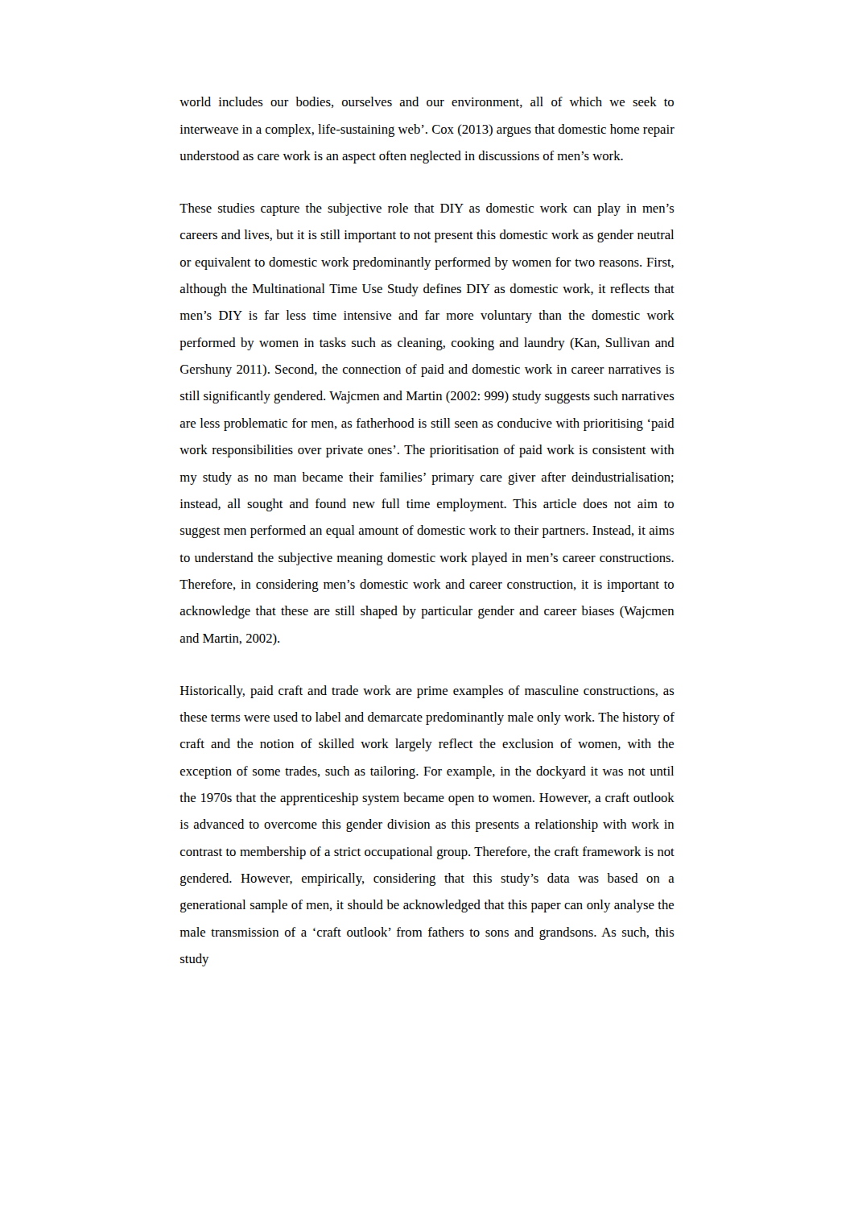world includes our bodies, ourselves and our environment, all of which we seek to interweave in a complex, life-sustaining web’. Cox (2013) argues that domestic home repair understood as care work is an aspect often neglected in discussions of men’s work.
These studies capture the subjective role that DIY as domestic work can play in men’s careers and lives, but it is still important to not present this domestic work as gender neutral or equivalent to domestic work predominantly performed by women for two reasons. First, although the Multinational Time Use Study defines DIY as domestic work, it reflects that men’s DIY is far less time intensive and far more voluntary than the domestic work performed by women in tasks such as cleaning, cooking and laundry (Kan, Sullivan and Gershuny 2011). Second, the connection of paid and domestic work in career narratives is still significantly gendered. Wajcmen and Martin (2002: 999) study suggests such narratives are less problematic for men, as fatherhood is still seen as conducive with prioritising ‘paid work responsibilities over private ones’. The prioritisation of paid work is consistent with my study as no man became their families’ primary care giver after deindustrialisation; instead, all sought and found new full time employment. This article does not aim to suggest men performed an equal amount of domestic work to their partners. Instead, it aims to understand the subjective meaning domestic work played in men’s career constructions. Therefore, in considering men’s domestic work and career construction, it is important to acknowledge that these are still shaped by particular gender and career biases (Wajcmen and Martin, 2002).
Historically, paid craft and trade work are prime examples of masculine constructions, as these terms were used to label and demarcate predominantly male only work. The history of craft and the notion of skilled work largely reflect the exclusion of women, with the exception of some trades, such as tailoring. For example, in the dockyard it was not until the 1970s that the apprenticeship system became open to women. However, a craft outlook is advanced to overcome this gender division as this presents a relationship with work in contrast to membership of a strict occupational group. Therefore, the craft framework is not gendered. However, empirically, considering that this study’s data was based on a generational sample of men, it should be acknowledged that this paper can only analyse the male transmission of a ‘craft outlook’ from fathers to sons and grandsons. As such, this study